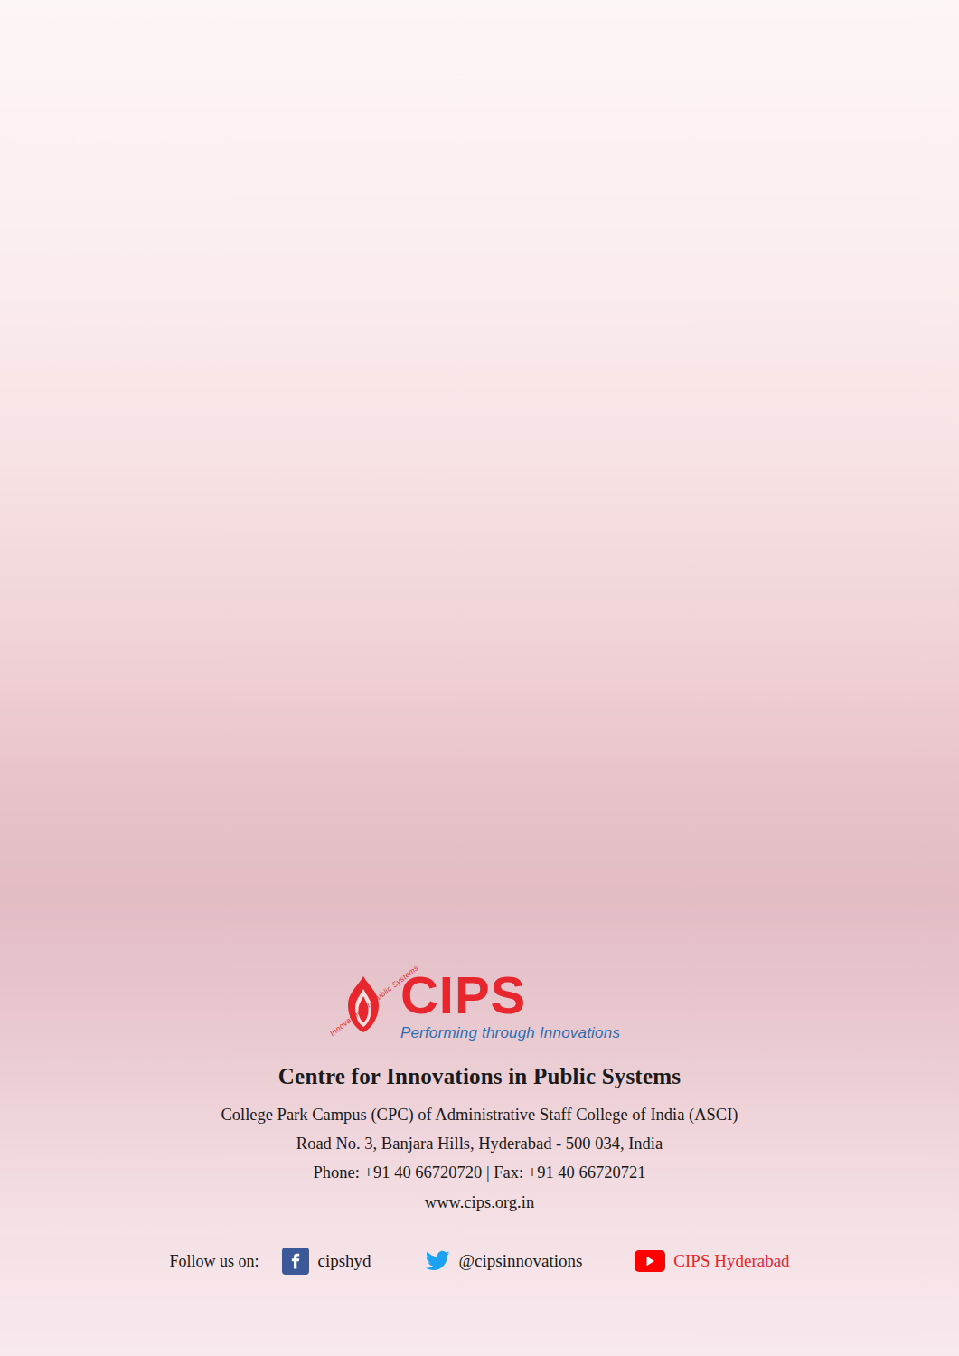Innovations in Public Systems
CIPS Performing through Innovations
Centre for Innovations in Public Systems
College Park Campus (CPC) of Administrative Staff College of India (ASCI)
Road No. 3, Banjara Hills, Hyderabad - 500 034, India
Phone: +91 40 66720720 | Fax: +91 40 66720721
www.cips.org.in
Follow us on: cipshyd @cipsinnovations CIPS Hyderabad